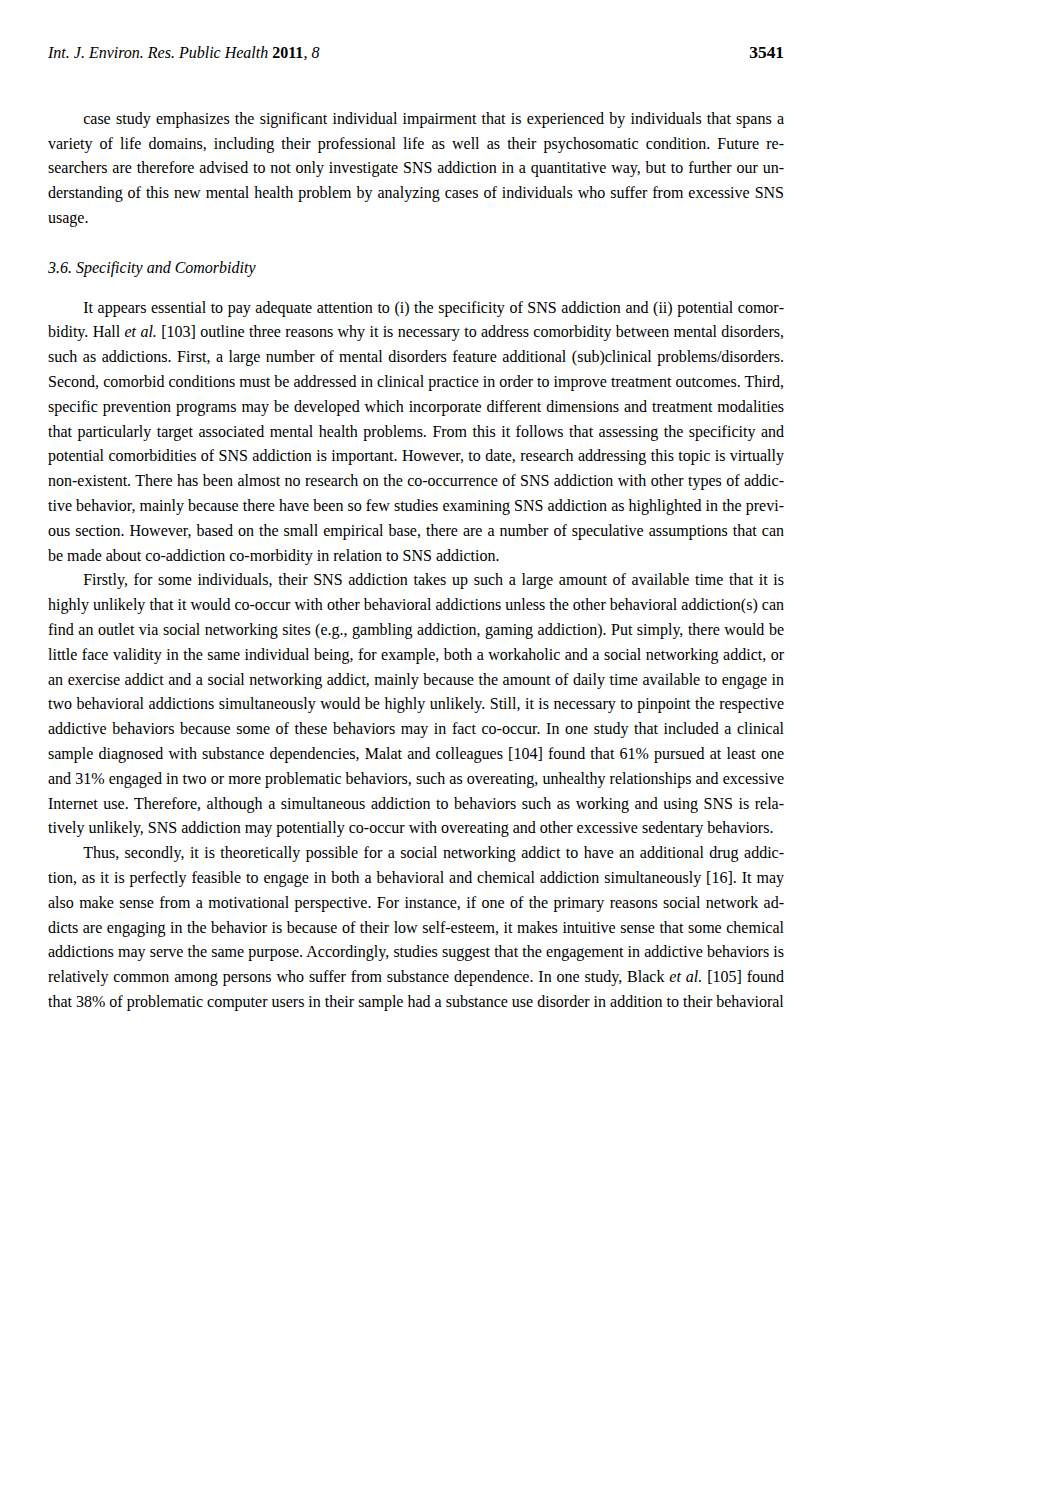Int. J. Environ. Res. Public Health 2011, 8
3541
case study emphasizes the significant individual impairment that is experienced by individuals that spans a variety of life domains, including their professional life as well as their psychosomatic condition. Future researchers are therefore advised to not only investigate SNS addiction in a quantitative way, but to further our understanding of this new mental health problem by analyzing cases of individuals who suffer from excessive SNS usage.
3.6. Specificity and Comorbidity
It appears essential to pay adequate attention to (i) the specificity of SNS addiction and (ii) potential comorbidity. Hall et al. [103] outline three reasons why it is necessary to address comorbidity between mental disorders, such as addictions. First, a large number of mental disorders feature additional (sub)clinical problems/disorders. Second, comorbid conditions must be addressed in clinical practice in order to improve treatment outcomes. Third, specific prevention programs may be developed which incorporate different dimensions and treatment modalities that particularly target associated mental health problems. From this it follows that assessing the specificity and potential comorbidities of SNS addiction is important. However, to date, research addressing this topic is virtually non-existent. There has been almost no research on the co-occurrence of SNS addiction with other types of addictive behavior, mainly because there have been so few studies examining SNS addiction as highlighted in the previous section. However, based on the small empirical base, there are a number of speculative assumptions that can be made about co-addiction co-morbidity in relation to SNS addiction.
Firstly, for some individuals, their SNS addiction takes up such a large amount of available time that it is highly unlikely that it would co-occur with other behavioral addictions unless the other behavioral addiction(s) can find an outlet via social networking sites (e.g., gambling addiction, gaming addiction). Put simply, there would be little face validity in the same individual being, for example, both a workaholic and a social networking addict, or an exercise addict and a social networking addict, mainly because the amount of daily time available to engage in two behavioral addictions simultaneously would be highly unlikely. Still, it is necessary to pinpoint the respective addictive behaviors because some of these behaviors may in fact co-occur. In one study that included a clinical sample diagnosed with substance dependencies, Malat and colleagues [104] found that 61% pursued at least one and 31% engaged in two or more problematic behaviors, such as overeating, unhealthy relationships and excessive Internet use. Therefore, although a simultaneous addiction to behaviors such as working and using SNS is relatively unlikely, SNS addiction may potentially co-occur with overeating and other excessive sedentary behaviors.
Thus, secondly, it is theoretically possible for a social networking addict to have an additional drug addiction, as it is perfectly feasible to engage in both a behavioral and chemical addiction simultaneously [16]. It may also make sense from a motivational perspective. For instance, if one of the primary reasons social network addicts are engaging in the behavior is because of their low self-esteem, it makes intuitive sense that some chemical addictions may serve the same purpose. Accordingly, studies suggest that the engagement in addictive behaviors is relatively common among persons who suffer from substance dependence. In one study, Black et al. [105] found that 38% of problematic computer users in their sample had a substance use disorder in addition to their behavioral